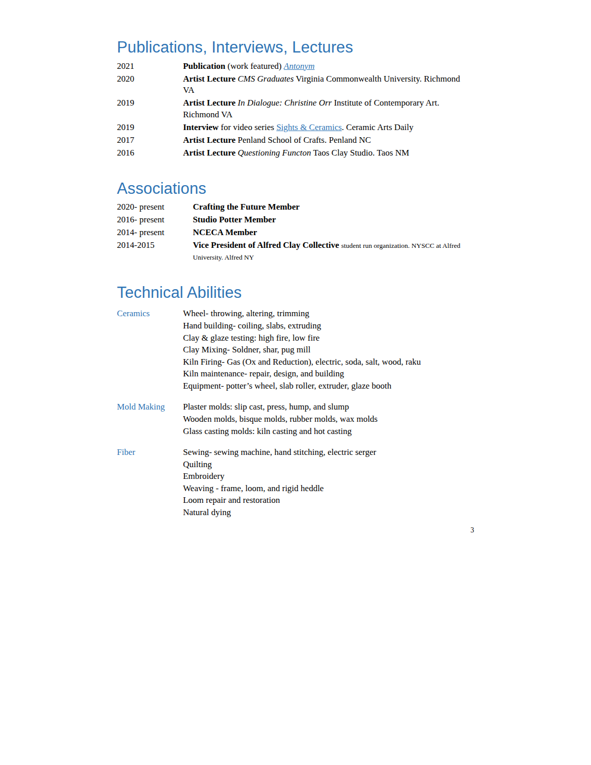Publications, Interviews, Lectures
2021
Publication (work featured) Antonym
2020
Artist Lecture CMS Graduates Virginia Commonwealth University. Richmond VA
2019
Artist Lecture In Dialogue: Christine Orr Institute of Contemporary Art. Richmond VA
2019
Interview for video series Sights & Ceramics. Ceramic Arts Daily
2017
Artist Lecture Penland School of Crafts. Penland NC
2016
Artist Lecture Questioning Functon Taos Clay Studio. Taos NM
Associations
2020- present
Crafting the Future Member
2016- present
Studio Potter Member
2014- present
NCECA Member
2014-2015
Vice President of Alfred Clay Collective student run organization. NYSCC at Alfred University. Alfred NY
Technical Abilities
Ceramics
Wheel- throwing, altering, trimming
Hand building- coiling, slabs, extruding
Clay & glaze testing: high fire, low fire
Clay Mixing- Soldner, shar, pug mill
Kiln Firing- Gas (Ox and Reduction), electric, soda, salt, wood, raku
Kiln maintenance- repair, design, and building
Equipment- potter’s wheel, slab roller, extruder, glaze booth
Mold Making
Plaster molds: slip cast, press, hump, and slump
Wooden molds, bisque molds, rubber molds, wax molds
Glass casting molds: kiln casting and hot casting
Fiber
Sewing- sewing machine, hand stitching, electric serger
Quilting
Embroidery
Weaving - frame, loom, and rigid heddle
Loom repair and restoration
Natural dying
3